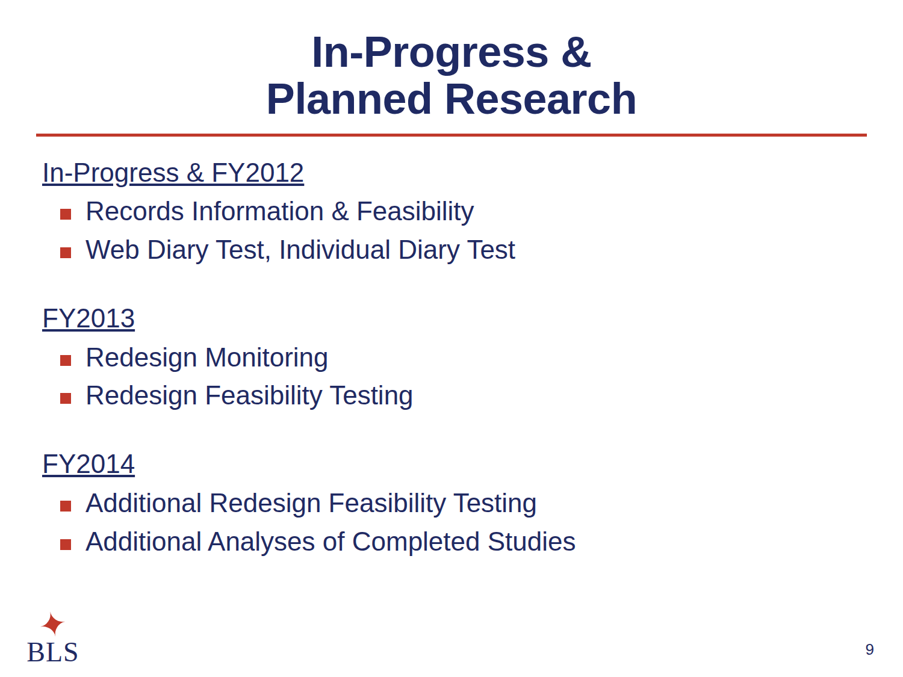In-Progress &
Planned Research
In-Progress & FY2012
Records Information & Feasibility
Web Diary Test, Individual Diary Test
FY2013
Redesign Monitoring
Redesign Feasibility Testing
FY2014
Additional Redesign Feasibility Testing
Additional Analyses of Completed Studies
✦ BLS
9